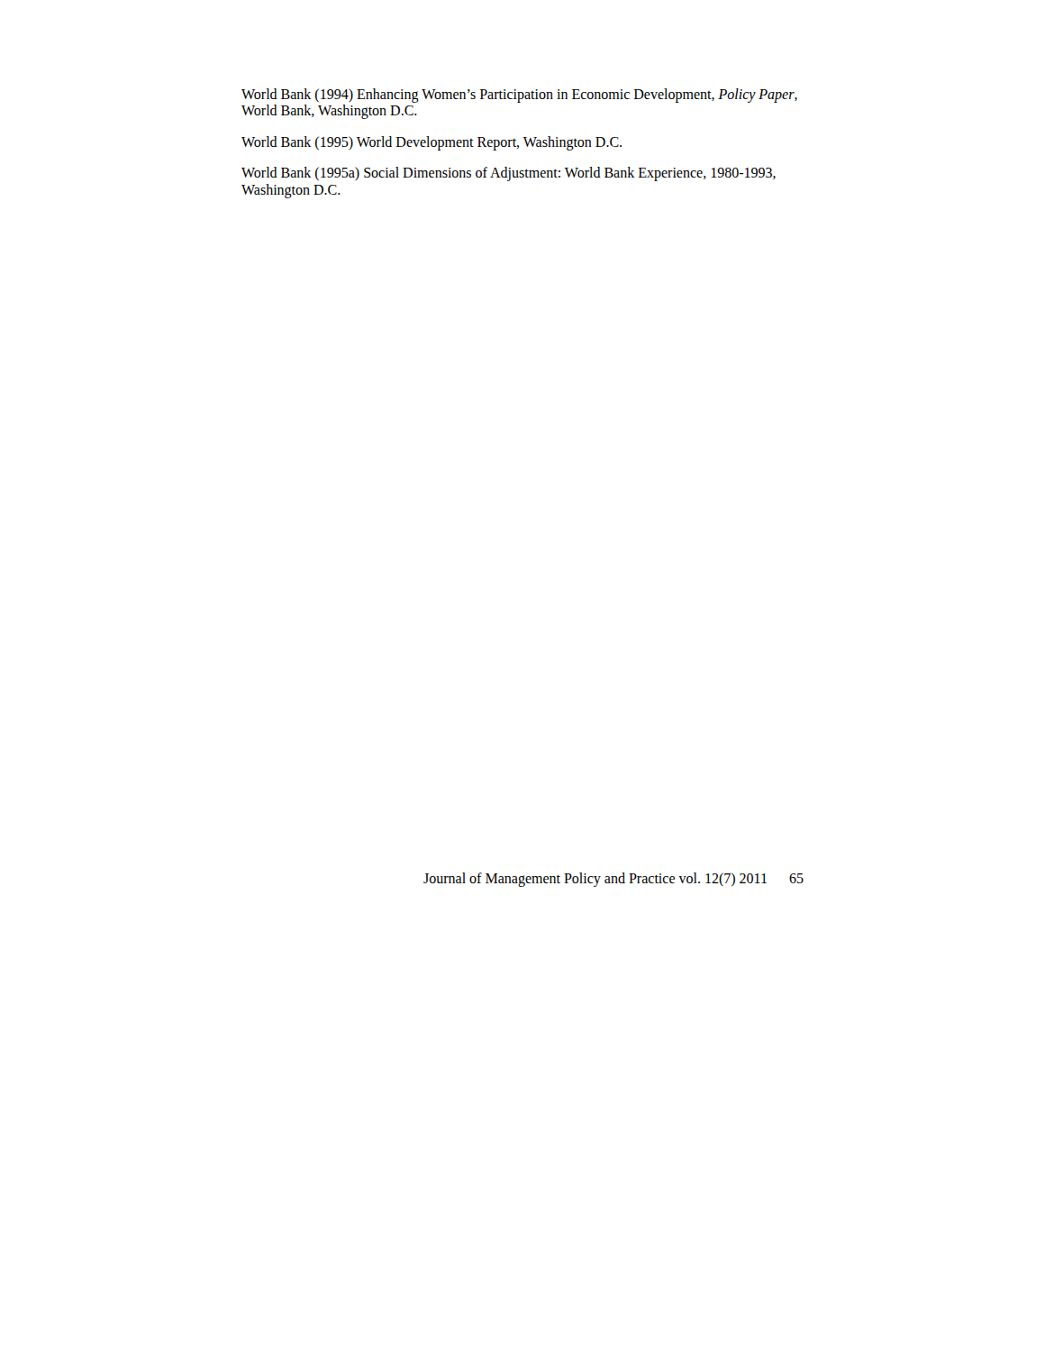World Bank (1994) Enhancing Women’s Participation in Economic Development, Policy Paper, World Bank, Washington D.C.
World Bank (1995) World Development Report, Washington D.C.
World Bank (1995a) Social Dimensions of Adjustment: World Bank Experience, 1980-1993, Washington D.C.
Journal of Management Policy and Practice vol. 12(7) 201165